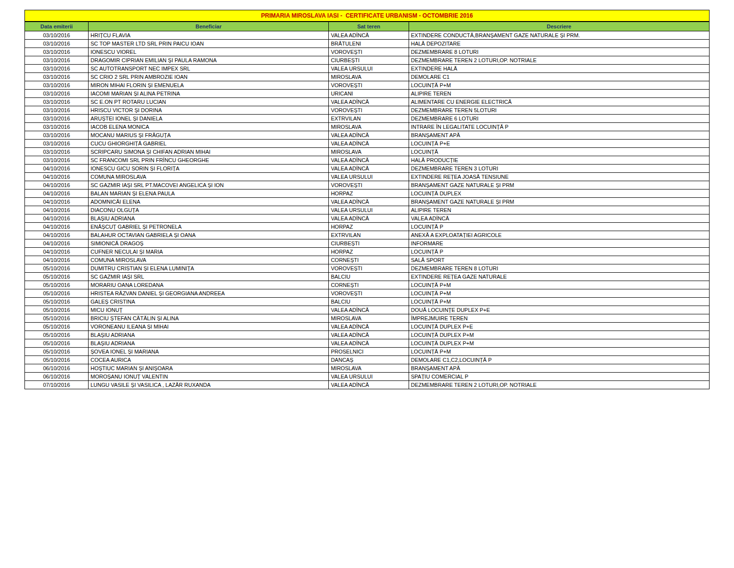PRIMARIA MIROSLAVA IASI - CERTIFICATE URBANISM - OCTOMBRIE 2016
| Data emiterii | Beneficiar | Sat teren | Descriere |
| --- | --- | --- | --- |
| 03/10/2016 | HRIȚCU FLAVIA | VALEA ADÎNCĂ | EXTINDERE CONDUCTĂ,BRANȘAMENT GAZE NATURALE ȘI PRM. |
| 03/10/2016 | SC TOP MASTER LTD SRL PRIN PAICU IOAN | BRĂTULENI | HALĂ DEPOZITARE |
| 03/10/2016 | IONESCU VIOREL | VOROVEȘTI | DEZMEMBRARE 8 LOTURI |
| 03/10/2016 | DRAGOMIR CIPRIAN EMILIAN ȘI PAULA RAMONA | CIURBEȘTI | DEZMEMBRARE TEREN 2 LOTURI,OP. NOTRIALE |
| 03/10/2016 | SC AUTOTRANSPORT NEC IMPEX SRL | VALEA URSULUI | EXTINDERE HALĂ |
| 03/10/2016 | SC CRIO 2 SRL PRIN AMBROZIE IOAN | MIROSLAVA | DEMOLARE C1 |
| 03/10/2016 | MIRON MIHAI FLORIN ȘI EMENUELA | VOROVEȘTI | LOCUINȚĂ P+M |
| 03/10/2016 | IACOMI MARIAN ȘI ALINA PETRINA | URICANI | ALIPIRE TEREN |
| 03/10/2016 | SC E.ON PT ROTARU LUCIAN | VALEA ADÎNCĂ | ALIMENTARE CU ENERGIE ELECTRICĂ |
| 03/10/2016 | HRISCU VICTOR ȘI DORINA | VOROVEȘTI | DEZMEMBRARE TEREN 5LOTURI |
| 03/10/2016 | ARUȘTEI IONEL ȘI DANIELA | EXTRVILAN | DEZMEMBRARE 6 LOTURI |
| 03/10/2016 | IACOB ELENA MONICA | MIROSLAVA | INTRARE ÎN LEGALITATE LOCUINȚĂ P |
| 03/10/2016 | MOCANU MARIUS ȘI FRĂGUȚA | VALEA ADÎNCĂ | BRANȘAMENT APĂ |
| 03/10/2016 | CUCU GHIORGHIȚĂ GABRIEL | VALEA ADÎNCĂ | LOCUINȚĂ P+E |
| 03/10/2016 | SCRIPCARU SIMONA ȘI CHIFAN ADRIAN MIHAI | MIROSLAVA | LOCUINȚĂ |
| 03/10/2016 | SC FRANCOMI SRL PRIN FRÎNCU GHEORGHE | VALEA ADÎNCĂ | HALĂ PRODUCȚIE |
| 04/10/2016 | IONESCU GICU SORIN ȘI FLORIȚA | VALEA ADÎNCĂ | DEZMEMBRARE TEREN 3 LOTURI |
| 04/10/2016 | COMUNA MIROSLAVA | VALEA URSULUI | EXTINDERE REȚEA JOASĂ TENSIUNE |
| 04/10/2016 | SC GAZMIR IAȘI SRL PT.MACOVEI ANGELICA ȘI ION | VOROVEȘTI | BRANȘAMENT GAZE NATURALE ȘI PRM |
| 04/10/2016 | BALAN MARIAN ȘI ELENA PAULA | HORPAZ | LOCUINȚĂ DUPLEX |
| 04/10/2016 | ADOMNICĂI ELENA | VALEA ADÎNCĂ | BRANȘAMENT GAZE NATURALE ȘI PRM |
| 04/10/2016 | DIACONU OLGUȚA | VALEA URSULUI | ALIPIRE TEREN |
| 04/10/2016 | BLAȘIU ADRIANA | VALEA ADÎNCĂ | VALEA ADÎNCĂ |
| 04/10/2016 | ENĂȘCUȚ GABRIEL ȘI PETRONELA | HORPAZ | LOCUINȚĂ P |
| 04/10/2016 | BALAHUR OCTAVIAN GABRIELA ȘI OANA | EXTRVILAN | ANEXĂ A EXPLOATAȚIEI AGRICOLE |
| 04/10/2016 | SIMIONICĂ DRAGOȘ | CIURBEȘTI | INFORMARE |
| 04/10/2016 | CUFNER NECULAI ȘI MARIA | HORPAZ | LOCUINȚĂ P |
| 04/10/2016 | COMUNA MIROSLAVA | CORNEȘTI | SALĂ SPORT |
| 05/10/2016 | DUMITRU CRISTIAN ȘI ELENA LUMINIȚA | VOROVEȘTI | DEZMEMBRARE TEREN 8 LOTURI |
| 05/10/2016 | SC GAZMIR IAȘI SRL | BALCIU | EXTINDERE REȚEA GAZE NATURALE |
| 05/10/2016 | MORARIU OANA LOREDANA | CORNEȘTI | LOCUINȚĂ P+M |
| 05/10/2016 | HRISTEA RĂZVAN DANIEL ȘI GEORGIANA ANDREEA | VOROVEȘTI | LOCUINȚĂ P+M |
| 05/10/2016 | GALEȘ CRISTINA | BALCIU | LOCUINȚĂ P+M |
| 05/10/2016 | MICU IONUȚ | VALEA ADÎNCĂ | DOUĂ LOCUINȚE DUPLEX P+E |
| 05/10/2016 | BRICIU ȘTEFAN CĂTĂLIN ȘI ALINA | MIROSLAVA | ÎMPREJMUIRE TEREN |
| 05/10/2016 | VORONEANU ILEANA ȘI MIHAI | VALEA ADÎNCĂ | LOCUINȚĂ DUPLEX P+E |
| 05/10/2016 | BLAȘIU ADRIANA | VALEA ADÎNCĂ | LOCUINȚĂ DUPLEX P+M |
| 05/10/2016 | BLAȘIU ADRIANA | VALEA ADÎNCĂ | LOCUINȚĂ DUPLEX P+M |
| 05/10/2016 | ȘOVEA IONEL ȘI MARIANA | PROSELNICI | LOCUINȚĂ P+M |
| 05/10/2016 | COCEA AURICA | DANCAȘ | DEMOLARE C1,C2,LOCUINȚĂ P |
| 06/10/2016 | HOȘTIUC MARIAN ȘI ANIȘOARA | MIROSLAVA | BRANȘAMENT APĂ |
| 06/10/2016 | MOROȘANU IONUȚ VALENTIN | VALEA URSULUI | SPAȚIU COMERCIAL P |
| 07/10/2016 | LUNGU VASILE ȘI VASILICA , LAZĂR RUXANDA | VALEA ADÎNCĂ | DEZMEMBRARE TEREN 2 LOTURI,OP. NOTRIALE |